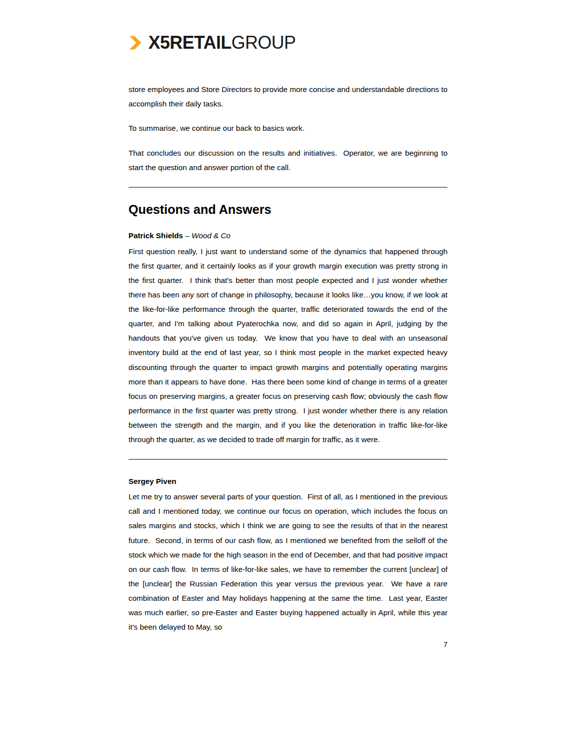X5 RETAIL GROUP
store employees and Store Directors to provide more concise and understandable directions to accomplish their daily tasks.
To summarise, we continue our back to basics work.
That concludes our discussion on the results and initiatives. Operator, we are beginning to start the question and answer portion of the call.
Questions and Answers
Patrick Shields – Wood & Co
First question really, I just want to understand some of the dynamics that happened through the first quarter, and it certainly looks as if your growth margin execution was pretty strong in the first quarter. I think that's better than most people expected and I just wonder whether there has been any sort of change in philosophy, because it looks like…you know, if we look at the like-for-like performance through the quarter, traffic deteriorated towards the end of the quarter, and I'm talking about Pyaterochka now, and did so again in April, judging by the handouts that you've given us today. We know that you have to deal with an unseasonal inventory build at the end of last year, so I think most people in the market expected heavy discounting through the quarter to impact growth margins and potentially operating margins more than it appears to have done. Has there been some kind of change in terms of a greater focus on preserving margins, a greater focus on preserving cash flow; obviously the cash flow performance in the first quarter was pretty strong. I just wonder whether there is any relation between the strength and the margin, and if you like the deterioration in traffic like-for-like through the quarter, as we decided to trade off margin for traffic, as it were.
Sergey Piven
Let me try to answer several parts of your question. First of all, as I mentioned in the previous call and I mentioned today, we continue our focus on operation, which includes the focus on sales margins and stocks, which I think we are going to see the results of that in the nearest future. Second, in terms of our cash flow, as I mentioned we benefited from the selloff of the stock which we made for the high season in the end of December, and that had positive impact on our cash flow. In terms of like-for-like sales, we have to remember the current [unclear] of the [unclear] the Russian Federation this year versus the previous year. We have a rare combination of Easter and May holidays happening at the same the time. Last year, Easter was much earlier, so pre-Easter and Easter buying happened actually in April, while this year it’s been delayed to May, so
7